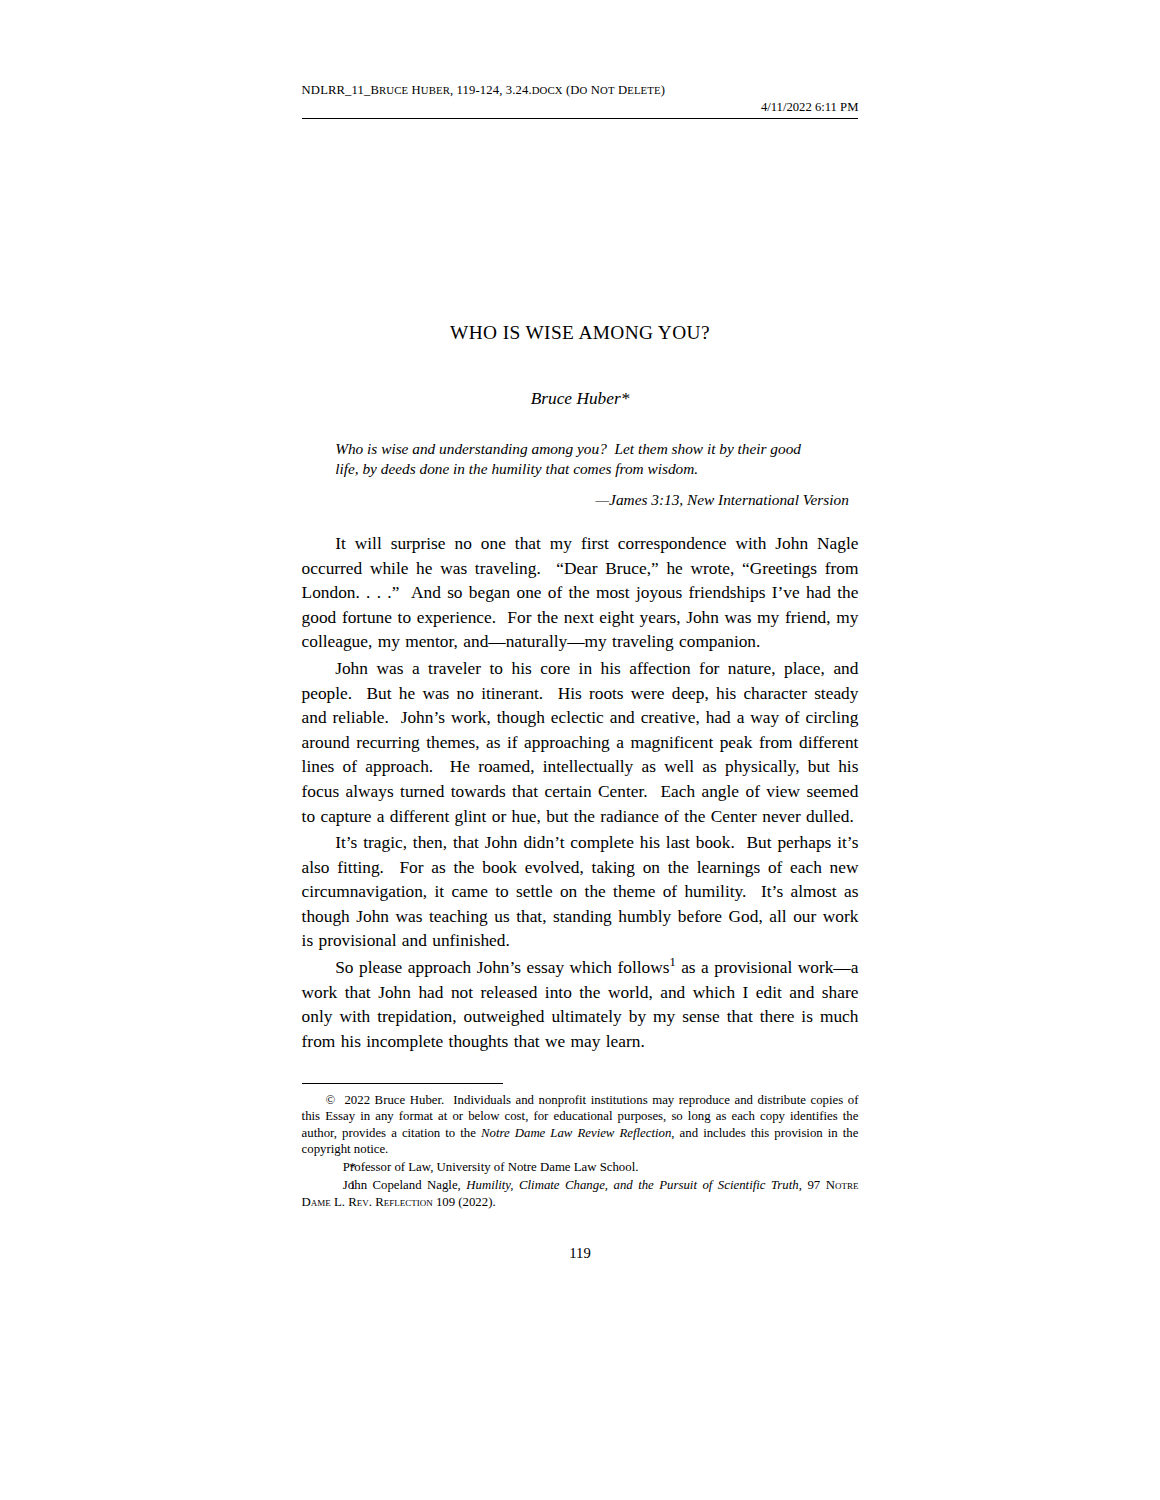NDLRR_11_BRUCE HUBER, 119-124, 3.24.DOCX (DO NOT DELETE)
4/11/2022 6:11 PM
WHO IS WISE AMONG YOU?
Bruce Huber*
Who is wise and understanding among you? Let them show it by their good life, by deeds done in the humility that comes from wisdom.
—James 3:13, New International Version
It will surprise no one that my first correspondence with John Nagle occurred while he was traveling. “Dear Bruce,” he wrote, “Greetings from London. . . .” And so began one of the most joyous friendships I’ve had the good fortune to experience. For the next eight years, John was my friend, my colleague, my mentor, and—naturally—my traveling companion.
John was a traveler to his core in his affection for nature, place, and people. But he was no itinerant. His roots were deep, his character steady and reliable. John’s work, though eclectic and creative, had a way of circling around recurring themes, as if approaching a magnificent peak from different lines of approach. He roamed, intellectually as well as physically, but his focus always turned towards that certain Center. Each angle of view seemed to capture a different glint or hue, but the radiance of the Center never dulled.
It’s tragic, then, that John didn’t complete his last book. But perhaps it’s also fitting. For as the book evolved, taking on the learnings of each new circumnavigation, it came to settle on the theme of humility. It’s almost as though John was teaching us that, standing humbly before God, all our work is provisional and unfinished.
So please approach John’s essay which follows1 as a provisional work—a work that John had not released into the world, and which I edit and share only with trepidation, outweighed ultimately by my sense that there is much from his incomplete thoughts that we may learn.
© 2022 Bruce Huber. Individuals and nonprofit institutions may reproduce and distribute copies of this Essay in any format at or below cost, for educational purposes, so long as each copy identifies the author, provides a citation to the Notre Dame Law Review Reflection, and includes this provision in the copyright notice.
*Professor of Law, University of Notre Dame Law School.
1 John Copeland Nagle, Humility, Climate Change, and the Pursuit of Scientific Truth, 97 Notre Dame L. Rev. Reflection 109 (2022).
119